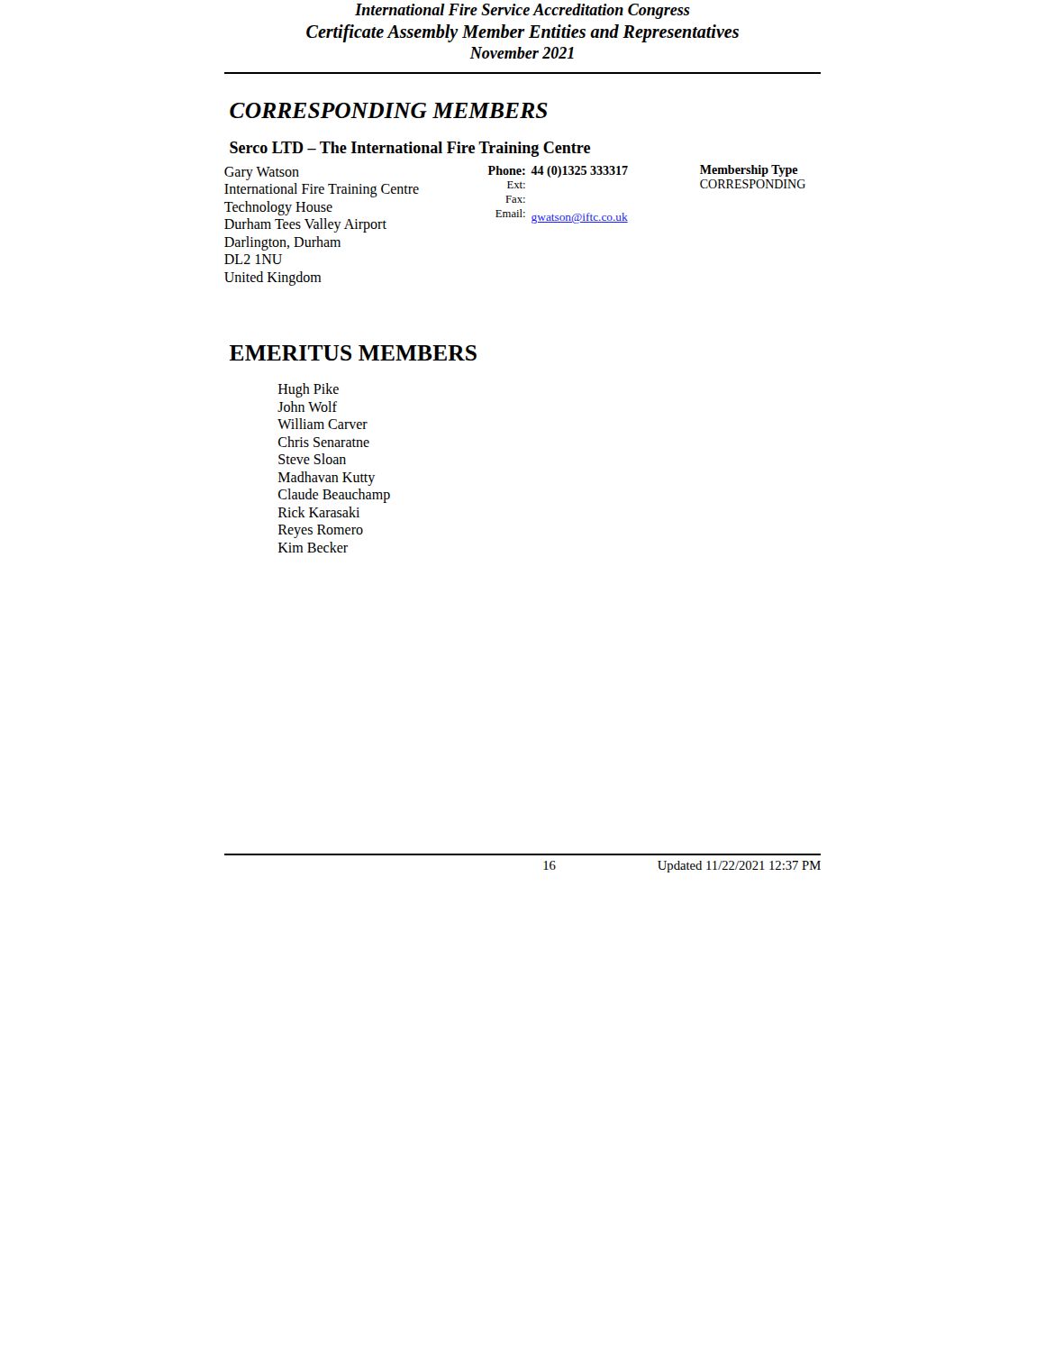International Fire Service Accreditation Congress
Certificate Assembly Member Entities and Representatives
November 2021
CORRESPONDING MEMBERS
Serco LTD – The International Fire Training Centre
| Gary Watson International Fire Training Centre Technology House Durham Tees Valley Airport Darlington, Durham DL2 1NU United Kingdom | / Phone: / 44 (0)1325 333317 / / Ext: / / / Fax: / / / Email: / gwatson@iftc.co.uk / | Membership Type CORRESPONDING |
EMERITUS MEMBERS
Hugh Pike
John Wolf
William Carver
Chris Senaratne
Steve Sloan
Madhavan Kutty
Claude Beauchamp
Rick Karasaki
Reyes Romero
Kim Becker
16
Updated 11/22/2021 12:37 PM